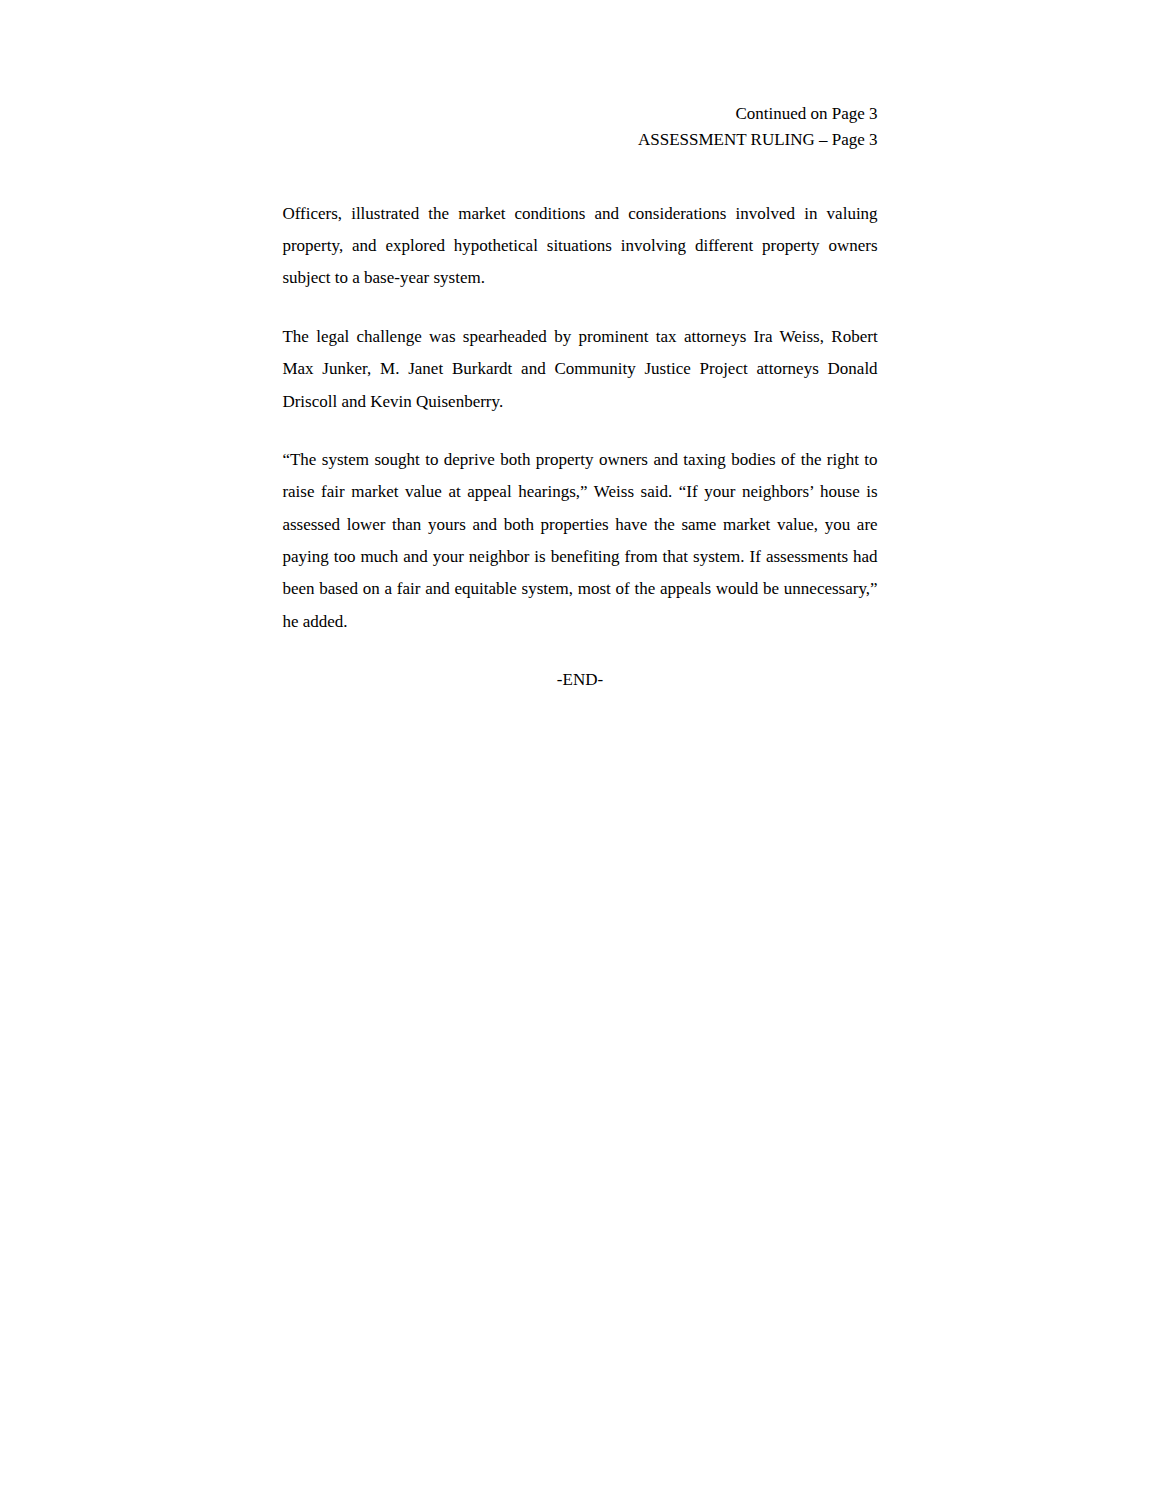Continued on Page 3
ASSESSMENT RULING – Page 3
Officers, illustrated the market conditions and considerations involved in valuing property, and explored hypothetical situations involving different property owners subject to a base-year system.
The legal challenge was spearheaded by prominent tax attorneys Ira Weiss, Robert Max Junker, M. Janet Burkardt and Community Justice Project attorneys Donald Driscoll and Kevin Quisenberry.
“The system sought to deprive both property owners and taxing bodies of the right to raise fair market value at appeal hearings,” Weiss said. “If your neighbors’ house is assessed lower than yours and both properties have the same market value, you are paying too much and your neighbor is benefiting from that system. If assessments had been based on a fair and equitable system, most of the appeals would be unnecessary,” he added.
-END-